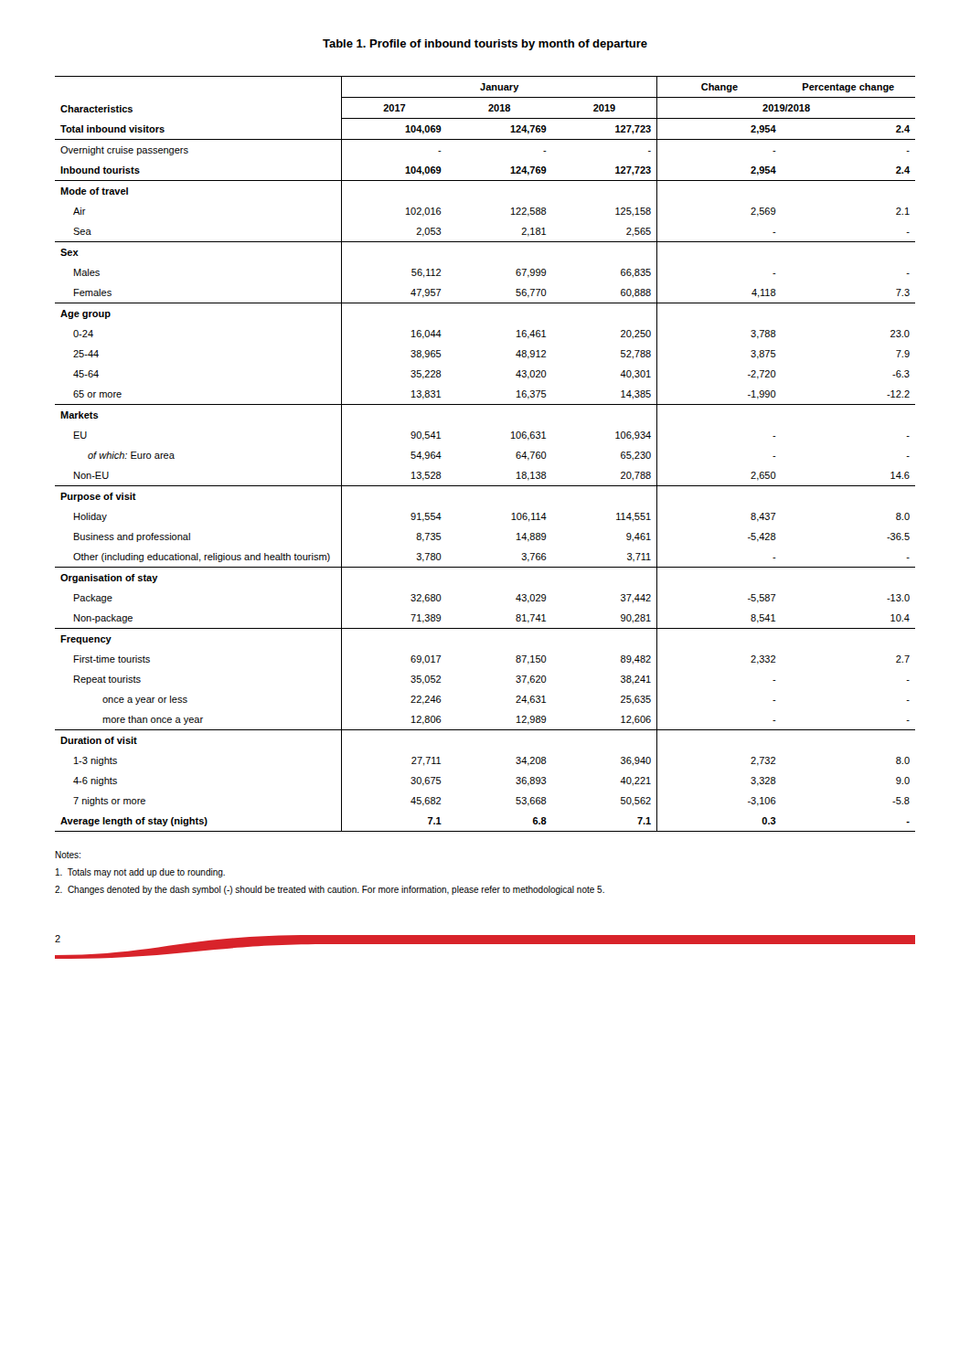Table 1. Profile of inbound tourists by month of departure
| Characteristics | January | Change | Percentage change |
| --- | --- | --- | --- |
| 2017 | 2018 | 2019 | 2019/2018 |
| Total inbound visitors | 104,069 | 124,769 | 127,723 | 2,954 | 2.4 |
| Overnight cruise passengers | - | - | - | - | - |
| Inbound tourists | 104,069 | 124,769 | 127,723 | 2,954 | 2.4 |
| Mode of travel | | | | | |
| Air | 102,016 | 122,588 | 125,158 | 2,569 | 2.1 |
| Sea | 2,053 | 2,181 | 2,565 | - | - |
| Sex | | | | | |
| Males | 56,112 | 67,999 | 66,835 | - | - |
| Females | 47,957 | 56,770 | 60,888 | 4,118 | 7.3 |
| Age group | | | | | |
| 0-24 | 16,044 | 16,461 | 20,250 | 3,788 | 23.0 |
| 25-44 | 38,965 | 48,912 | 52,788 | 3,875 | 7.9 |
| 45-64 | 35,228 | 43,020 | 40,301 | -2,720 | -6.3 |
| 65 or more | 13,831 | 16,375 | 14,385 | -1,990 | -12.2 |
| Markets | | | | | |
| EU | 90,541 | 106,631 | 106,934 | - | - |
| of which: Euro area | 54,964 | 64,760 | 65,230 | - | - |
| Non-EU | 13,528 | 18,138 | 20,788 | 2,650 | 14.6 |
| Purpose of visit | | | | | |
| Holiday | 91,554 | 106,114 | 114,551 | 8,437 | 8.0 |
| Business and professional | 8,735 | 14,889 | 9,461 | -5,428 | -36.5 |
| Other (including educational, religious and health tourism) | 3,780 | 3,766 | 3,711 | - | - |
| Organisation of stay | | | | | |
| Package | 32,680 | 43,029 | 37,442 | -5,587 | -13.0 |
| Non-package | 71,389 | 81,741 | 90,281 | 8,541 | 10.4 |
| Frequency | | | | | |
| First-time tourists | 69,017 | 87,150 | 89,482 | 2,332 | 2.7 |
| Repeat tourists | 35,052 | 37,620 | 38,241 | - | - |
| once a year or less | 22,246 | 24,631 | 25,635 | - | - |
| more than once a year | 12,806 | 12,989 | 12,606 | - | - |
| Duration of visit | | | | | |
| 1-3 nights | 27,711 | 34,208 | 36,940 | 2,732 | 8.0 |
| 4-6 nights | 30,675 | 36,893 | 40,221 | 3,328 | 9.0 |
| 7 nights or more | 45,682 | 53,668 | 50,562 | -3,106 | -5.8 |
| Average length of stay (nights) | 7.1 | 6.8 | 7.1 | 0.3 | - |
Notes:
1. Totals may not add up due to rounding.
2. Changes denoted by the dash symbol (-) should be treated with caution. For more information, please refer to methodological note 5.
2